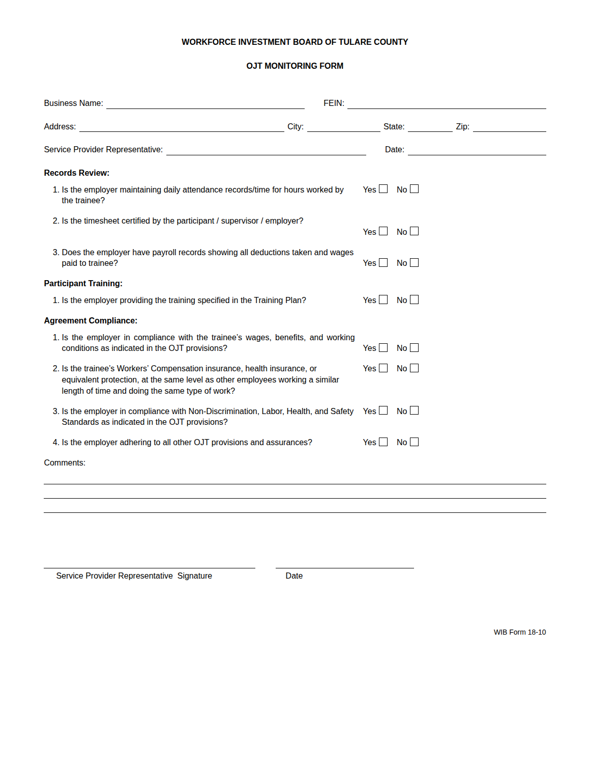WORKFORCE INVESTMENT BOARD OF TULARE COUNTY
OJT MONITORING FORM
Business Name: FEIN:
Address: City: State: Zip:
Service Provider Representative: Date:
Records Review:
Is the employer maintaining daily attendance records/time for hours worked by the trainee?
Yes No
Is the timesheet certified by the participant / supervisor / employer?
Yes No
Does the employer have payroll records showing all deductions taken and wages paid to trainee?
Yes No
Participant Training:
Is the employer providing the training specified in the Training Plan?
Yes No
Agreement Compliance:
Is the employer in compliance with the trainee’s wages, benefits, and working conditions as indicated in the OJT provisions?
Yes No
Is the trainee’s Workers’ Compensation insurance, health insurance, or equivalent protection, at the same level as other employees working a similar length of time and doing the same type of work?
Yes No
Is the employer in compliance with Non-Discrimination, Labor, Health, and Safety Standards as indicated in the OJT provisions?
Yes No
Is the employer adhering to all other OJT provisions and assurances?
Yes No
Comments:
Service Provider Representative Signature
Date
WIB Form 18-10